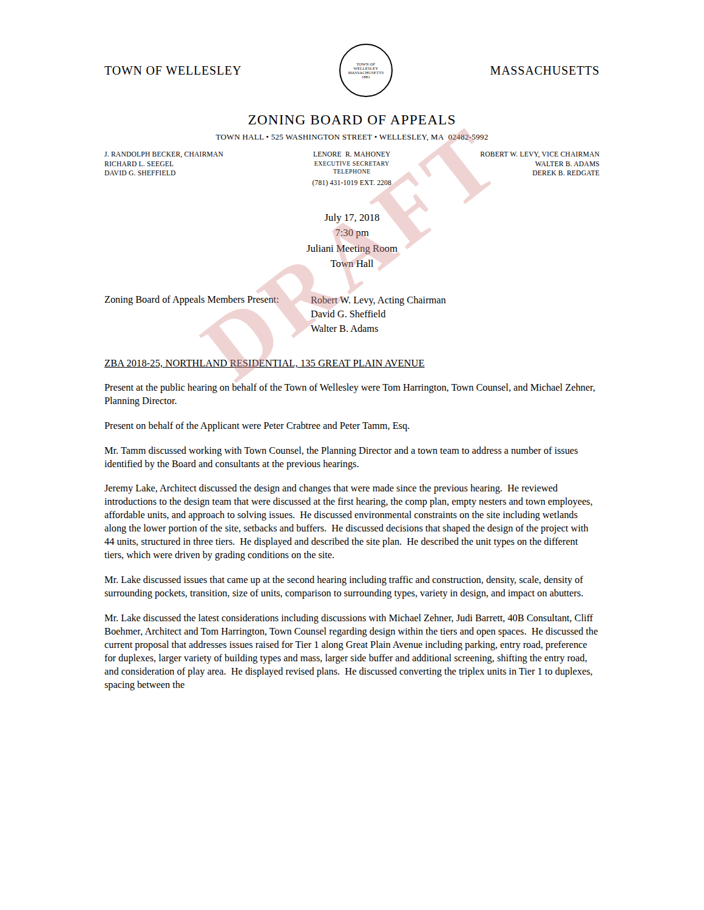DRAFT
TOWN OF WELLESLEY
TOWN OF
WELLESLEY
MASSACHUSETTS
1881
MASSACHUSETTS
ZONING BOARD OF APPEALS
TOWN HALL • 525 WASHINGTON STREET • WELLESLEY, MA 02482-5992
J. RANDOLPH BECKER, CHAIRMAN
RICHARD L. SEEGEL
DAVID G. SHEFFIELD
LENORE R. MAHONEY
EXECUTIVE SECRETARY
TELEPHONE
(781) 431-1019 EXT. 2208
ROBERT W. LEVY, VICE CHAIRMAN
WALTER B. ADAMS
DEREK B. REDGATE
July 17, 2018
7:30 pm
Juliani Meeting Room
Town Hall
Zoning Board of Appeals Members Present:
Robert W. Levy, Acting Chairman
David G. Sheffield
Walter B. Adams
ZBA 2018-25, NORTHLAND RESIDENTIAL, 135 GREAT PLAIN AVENUE
Present at the public hearing on behalf of the Town of Wellesley were Tom Harrington, Town Counsel, and Michael Zehner, Planning Director.
Present on behalf of the Applicant were Peter Crabtree and Peter Tamm, Esq.
Mr. Tamm discussed working with Town Counsel, the Planning Director and a town team to address a number of issues identified by the Board and consultants at the previous hearings.
Jeremy Lake, Architect discussed the design and changes that were made since the previous hearing. He reviewed introductions to the design team that were discussed at the first hearing, the comp plan, empty nesters and town employees, affordable units, and approach to solving issues. He discussed environmental constraints on the site including wetlands along the lower portion of the site, setbacks and buffers. He discussed decisions that shaped the design of the project with 44 units, structured in three tiers. He displayed and described the site plan. He described the unit types on the different tiers, which were driven by grading conditions on the site.
Mr. Lake discussed issues that came up at the second hearing including traffic and construction, density, scale, density of surrounding pockets, transition, size of units, comparison to surrounding types, variety in design, and impact on abutters.
Mr. Lake discussed the latest considerations including discussions with Michael Zehner, Judi Barrett, 40B Consultant, Cliff Boehmer, Architect and Tom Harrington, Town Counsel regarding design within the tiers and open spaces. He discussed the current proposal that addresses issues raised for Tier 1 along Great Plain Avenue including parking, entry road, preference for duplexes, larger variety of building types and mass, larger side buffer and additional screening, shifting the entry road, and consideration of play area. He displayed revised plans. He discussed converting the triplex units in Tier 1 to duplexes, spacing between the